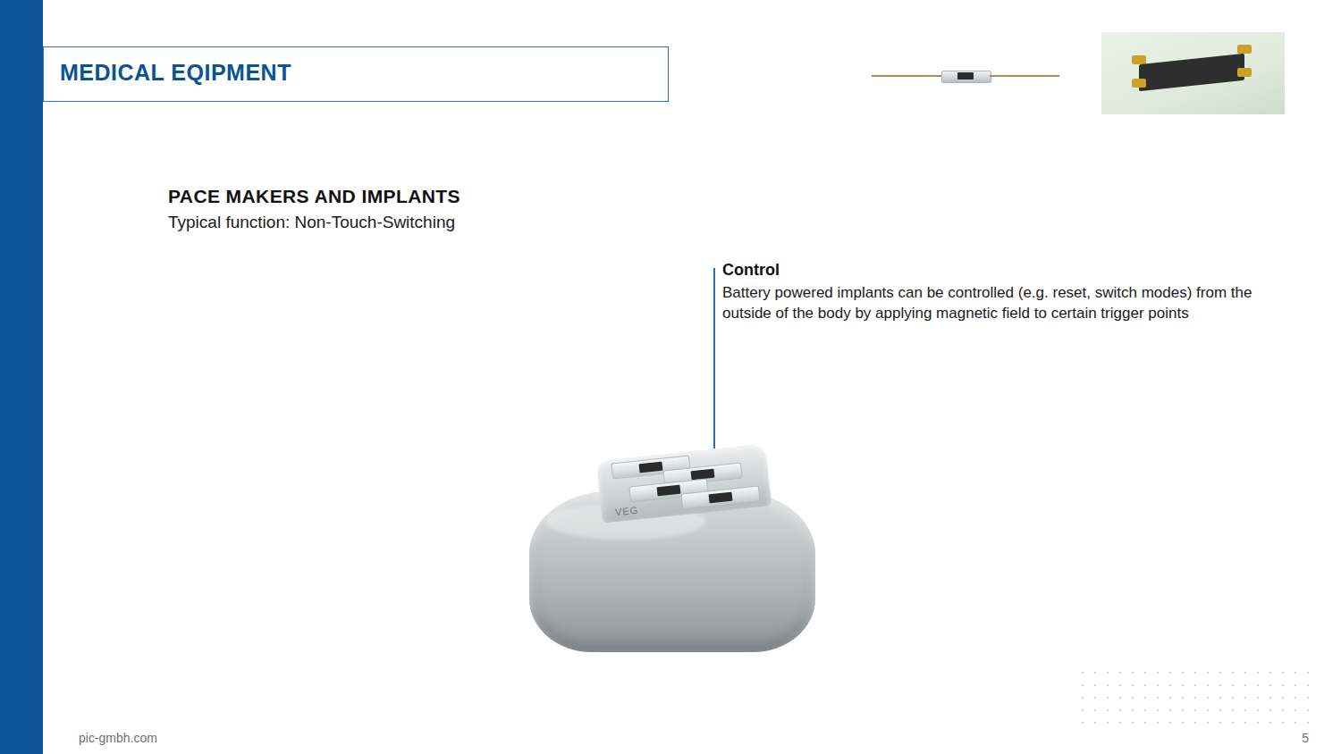MEDICAL EQIPMENT
PACE MAKERS AND IMPLANTS
Typical function: Non-Touch-Switching
Control
Battery powered implants can be controlled (e.g. reset, switch modes) from the outside of the body by applying magnetic field to certain trigger points
VEG
pic-gmbh.com
5